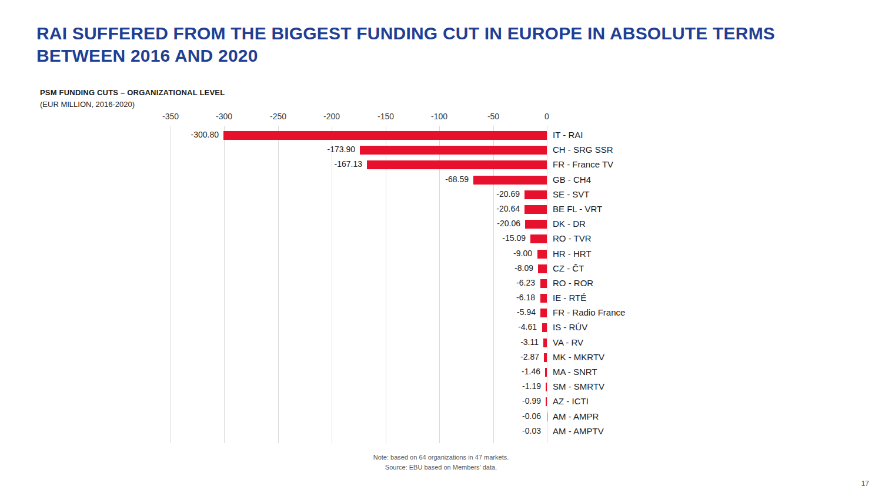RAI SUFFERED FROM THE BIGGEST FUNDING CUT IN EUROPE IN ABSOLUTE TERMS BETWEEN 2016 AND 2020
PSM FUNDING CUTS – ORGANIZATIONAL LEVEL
(EUR MILLION, 2016-2020)
-350 -300 -250 -200 -150 -100 -50 0
-300.80
IT - RAI
-173.90
CH - SRG SSR
-167.13
FR - France TV
-68.59
GB - CH4
-20.69
SE - SVT
-20.64
BE FL - VRT
-20.06
DK - DR
-15.09
RO - TVR
-9.00
HR - HRT
-8.09
CZ - ČT
-6.23
RO - ROR
-6.18
IE - RTÉ
-5.94
FR - Radio France
-4.61
IS - RÚV
-3.11
VA - RV
-2.87
MK - MKRTV
-1.46
MA - SNRT
-1.19
SM - SMRTV
-0.99
AZ - ICTI
-0.06
AM - AMPR
-0.03
AM - AMPTV
Note: based on 64 organizations in 47 markets.
Source: EBU based on Members’ data.
17